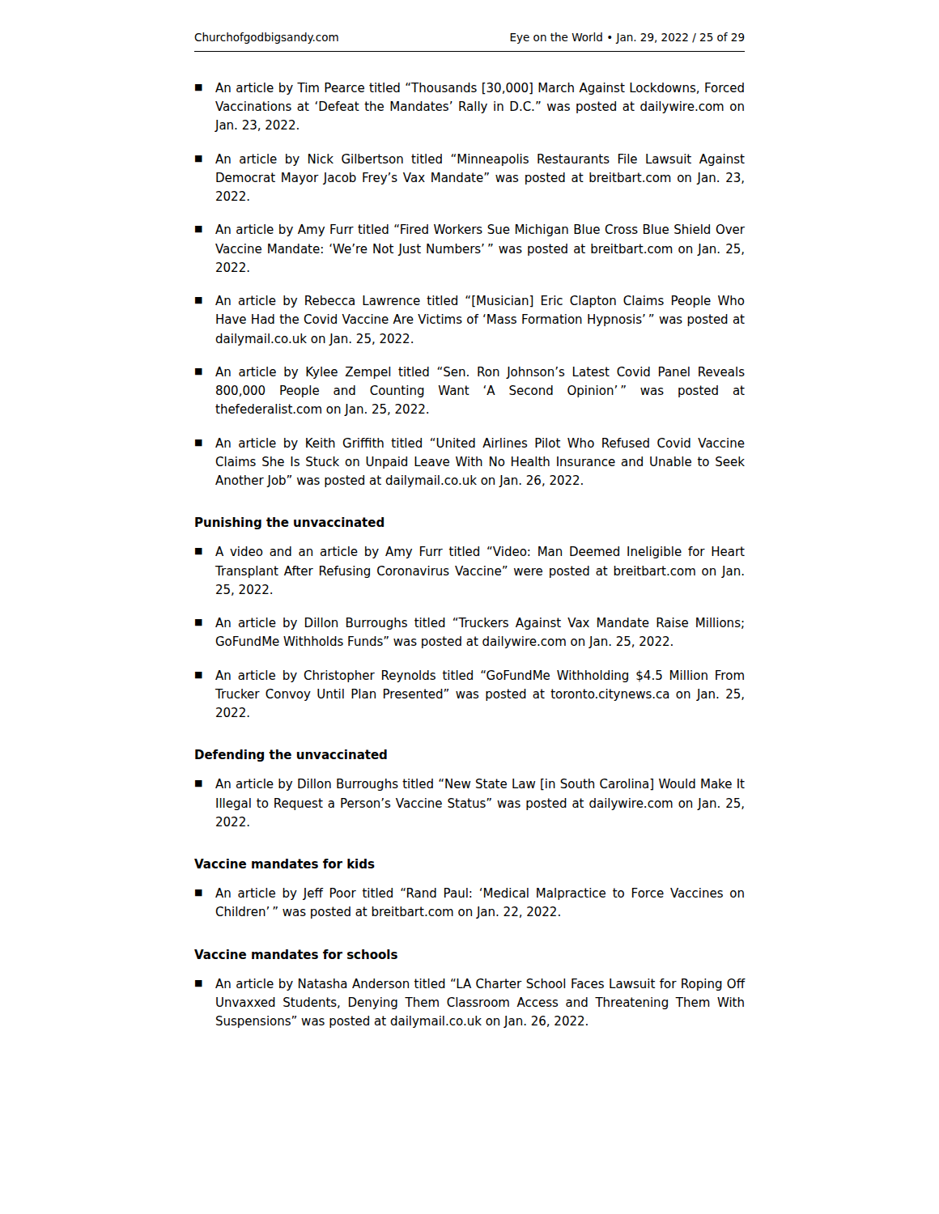Churchofgodbigsandy.com Eye on the World • Jan. 29, 2022 / 25 of 29
An article by Tim Pearce titled “Thousands [30,000] March Against Lockdowns, Forced Vaccinations at ‘Defeat the Mandates’ Rally in D.C.” was posted at dailywire.com on Jan. 23, 2022.
An article by Nick Gilbertson titled “Minneapolis Restaurants File Lawsuit Against Democrat Mayor Jacob Frey’s Vax Mandate” was posted at breitbart.com on Jan. 23, 2022.
An article by Amy Furr titled “Fired Workers Sue Michigan Blue Cross Blue Shield Over Vaccine Mandate: ‘We’re Not Just Numbers’ ” was posted at breitbart.com on Jan. 25, 2022.
An article by Rebecca Lawrence titled “[Musician] Eric Clapton Claims People Who Have Had the Covid Vaccine Are Victims of ‘Mass Formation Hypnosis’ ” was posted at dailymail.co.uk on Jan. 25, 2022.
An article by Kylee Zempel titled “Sen. Ron Johnson’s Latest Covid Panel Reveals 800,000 People and Counting Want ‘A Second Opinion’ ” was posted at thefederalist.com on Jan. 25, 2022.
An article by Keith Griffith titled “United Airlines Pilot Who Refused Covid Vaccine Claims She Is Stuck on Unpaid Leave With No Health Insurance and Unable to Seek Another Job” was posted at dailymail.co.uk on Jan. 26, 2022.
Punishing the unvaccinated
A video and an article by Amy Furr titled “Video: Man Deemed Ineligible for Heart Transplant After Refusing Coronavirus Vaccine” were posted at breitbart.com on Jan. 25, 2022.
An article by Dillon Burroughs titled “Truckers Against Vax Mandate Raise Millions; GoFundMe Withholds Funds” was posted at dailywire.com on Jan. 25, 2022.
An article by Christopher Reynolds titled “GoFundMe Withholding $4.5 Million From Trucker Convoy Until Plan Presented” was posted at toronto.citynews.ca on Jan. 25, 2022.
Defending the unvaccinated
An article by Dillon Burroughs titled “New State Law [in South Carolina] Would Make It Illegal to Request a Person’s Vaccine Status” was posted at dailywire.com on Jan. 25, 2022.
Vaccine mandates for kids
An article by Jeff Poor titled “Rand Paul: ‘Medical Malpractice to Force Vaccines on Children’ ” was posted at breitbart.com on Jan. 22, 2022.
Vaccine mandates for schools
An article by Natasha Anderson titled “LA Charter School Faces Lawsuit for Roping Off Unvaxxed Students, Denying Them Classroom Access and Threatening Them With Suspensions” was posted at dailymail.co.uk on Jan. 26, 2022.